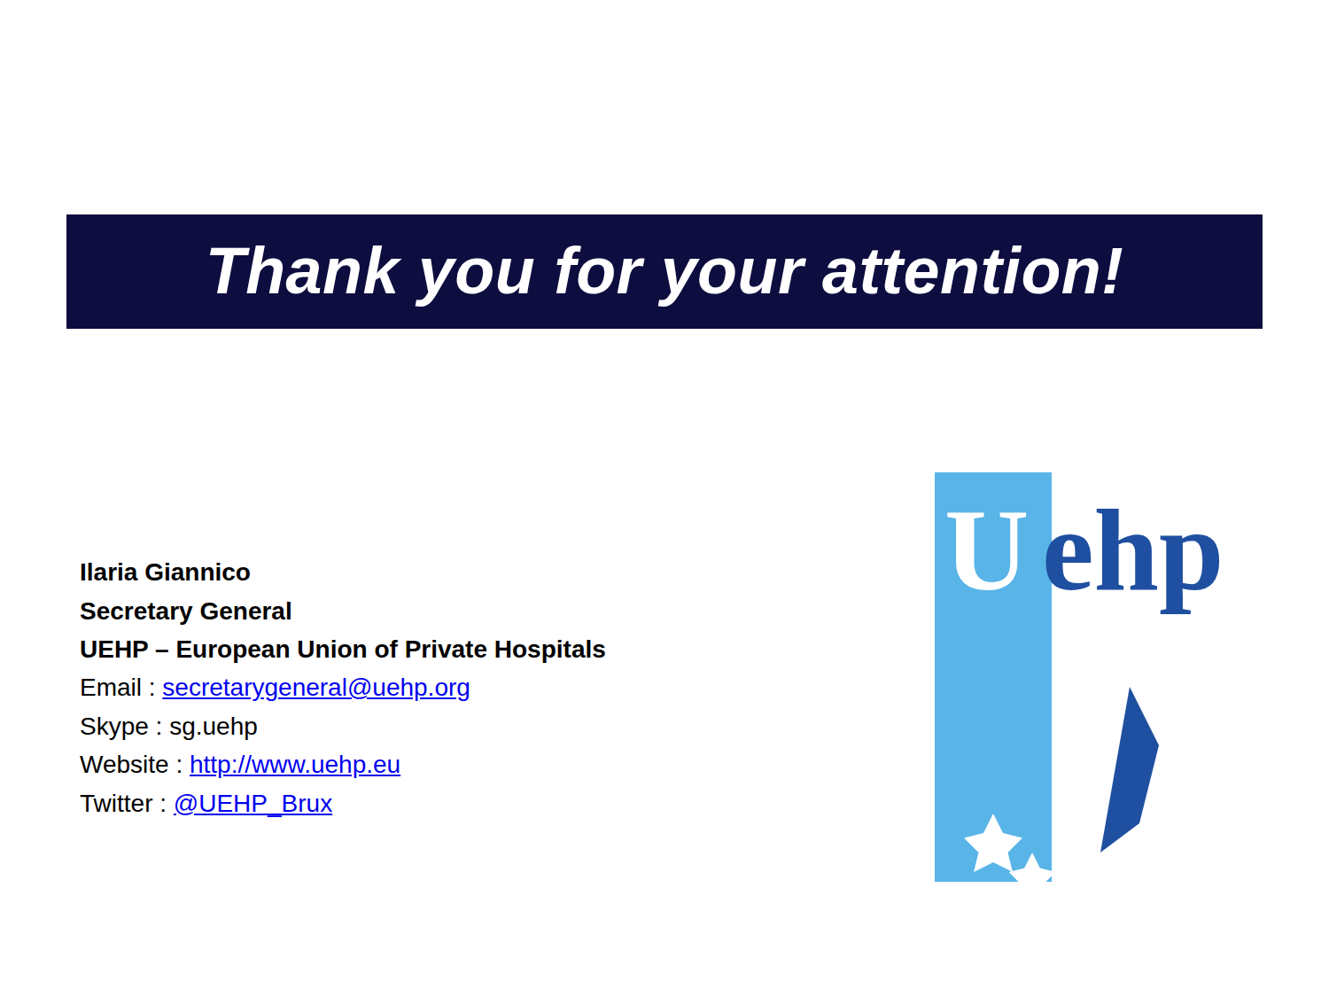Thank you for your attention!
Ilaria Giannico
Secretary General
UEHP – European Union of Private Hospitals
Email : secretarygeneral@uehp.org
Skype : sg.uehp
Website : http://www.uehp.eu
Twitter : @UEHP_Brux